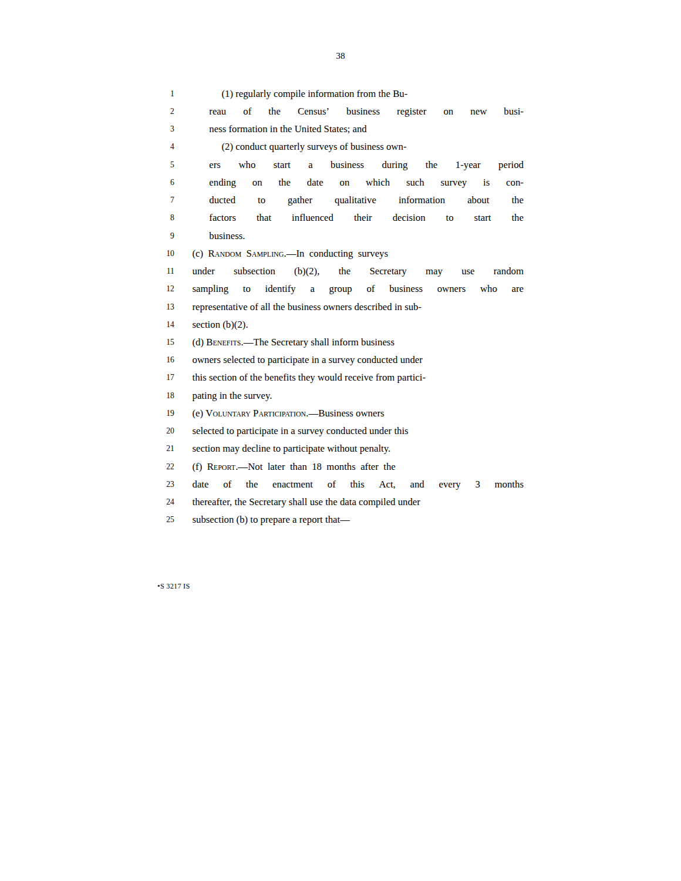38
(1) regularly compile information from the Bu-
reau of the Census’business register on new busi-
ness formation in the United States; and
(2) conduct quarterly surveys of business own-
ers who start abusiness during the 1-year period
ending on the date on which such survey is con-
ducted to gather qualitative information about the
factors that influenced their decision to start the
business.
(c) Random Sampling.—In conducting surveys
under subsection(b)(2), the Secretary may use random
sampling to identify agroup of business owners who are
representative of all the business owners described in sub-
section (b)(2).
(d) Benefits.—The Secretary shall inform business
owners selected to participate in a survey conducted under
this section of the benefits they would receive from partici-
pating in the survey.
(e) Voluntary Participation.—Business owners
selected to participate in a survey conducted under this
section may decline to participate without penalty.
(f) Report.—Not later than 18 months after the
date of the enactment of this Act, and every 3 months
thereafter, the Secretary shall use the data compiled under
subsection (b) to prepare a report that—
•S 3217 IS